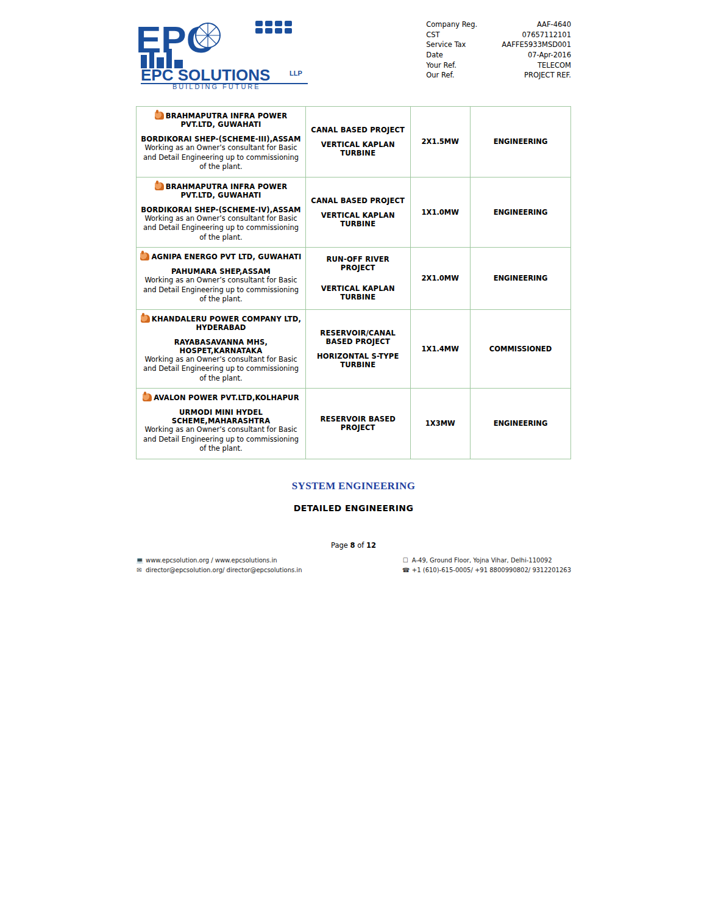EPC EPC SOLUTIONS LLP BUILDING FUTURE
| Company Reg. | AAF-4640 |
| CST | 07657112101 |
| Service Tax | AAFFE5933MSD001 |
| Date | 07-Apr-2016 |
| Your Ref. | TELECOM |
| Our Ref. | PROJECT REF. |
| BRAHMAPUTRA INFRA POWER PVT.LTD, GUWAHATI BORDIKORAI SHEP-(SCHEME-III),ASSAM Working as an Owner’s consultant for Basic and Detail Engineering up to commissioning of the plant. | CANAL BASED PROJECT VERTICAL KAPLAN TURBINE | 2X1.5MW | ENGINEERING |
| BRAHMAPUTRA INFRA POWER PVT.LTD, GUWAHATI BORDIKORAI SHEP-(SCHEME-IV),ASSAM Working as an Owner’s consultant for Basic and Detail Engineering up to commissioning of the plant. | CANAL BASED PROJECT VERTICAL KAPLAN TURBINE | 1X1.0MW | ENGINEERING |
| AGNIPA ENERGO PVT LTD, GUWAHATI PAHUMARA SHEP,ASSAM Working as an Owner’s consultant for Basic and Detail Engineering up to commissioning of the plant. | RUN-OFF RIVER PROJECT VERTICAL KAPLAN TURBINE | 2X1.0MW | ENGINEERING |
| KHANDALERU POWER COMPANY LTD, HYDERABAD RAYABASAVANNA MHS, HOSPET,KARNATAKA Working as an Owner’s consultant for Basic and Detail Engineering up to commissioning of the plant. | RESERVOIR/CANAL BASED PROJECT HORIZONTAL S-TYPE TURBINE | 1X1.4MW | COMMISSIONED |
| AVALON POWER PVT.LTD,KOLHAPUR URMODI MINI HYDEL SCHEME,MAHARASHTRA Working as an Owner’s consultant for Basic and Detail Engineering up to commissioning of the plant. | RESERVOIR BASED PROJECT | 1X3MW | ENGINEERING |
SYSTEM ENGINEERING
DETAILED ENGINEERING
Page 8 of 12
💻www.epcsolution.org / www.epcsolutions.in
✉director@epcsolution.org/ director@epcsolutions.in
☐A-49, Ground Floor, Yojna Vihar, Delhi-110092
☎+1 (610)-615-0005/ +91 8800990802/ 9312201263